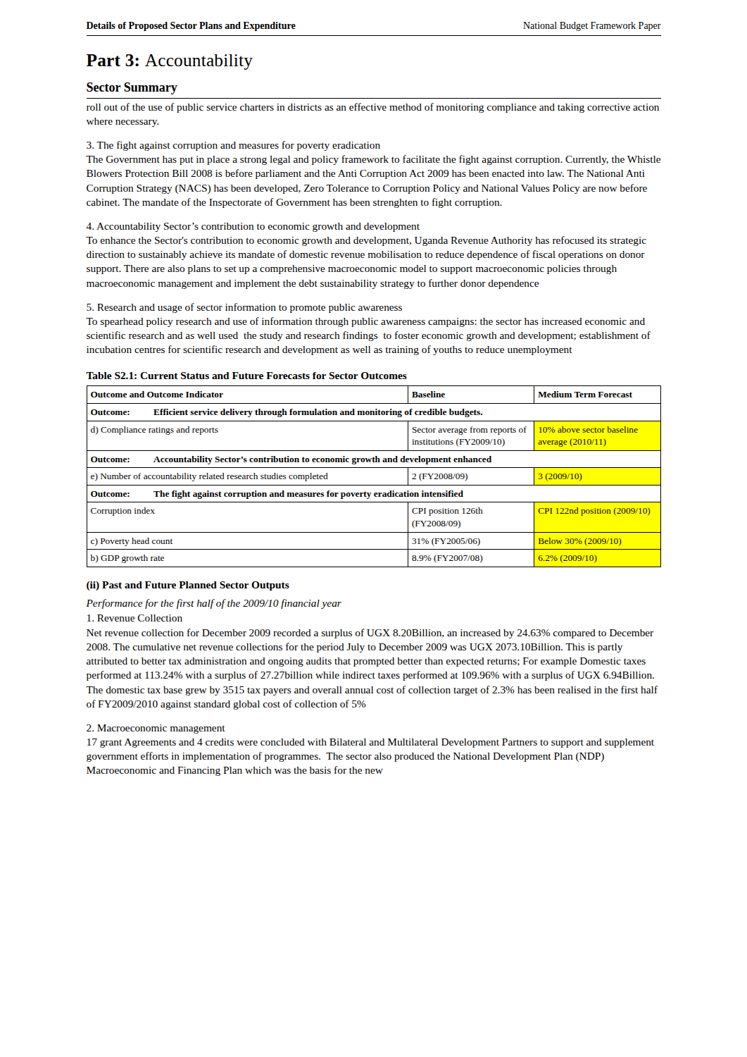Details of Proposed Sector Plans and Expenditure
National Budget Framework Paper
Part 3: Accountability
Sector Summary
roll out of the use of public service charters in districts as an effective method of monitoring compliance and taking corrective action where necessary.
3. The fight against corruption and measures for poverty eradication
The Government has put in place a strong legal and policy framework to facilitate the fight against corruption. Currently, the Whistle Blowers Protection Bill 2008 is before parliament and the Anti Corruption Act 2009 has been enacted into law. The National Anti Corruption Strategy (NACS) has been developed, Zero Tolerance to Corruption Policy and National Values Policy are now before cabinet. The mandate of the Inspectorate of Government has been strenghten to fight corruption.
4. Accountability Sector’s contribution to economic growth and development
To enhance the Sector's contribution to economic growth and development, Uganda Revenue Authority has refocused its strategic direction to sustainably achieve its mandate of domestic revenue mobilisation to reduce dependence of fiscal operations on donor support. There are also plans to set up a comprehensive macroeconomic model to support macroeconomic policies through macroeconomic management and implement the debt sustainability strategy to further donor dependence
5. Research and usage of sector information to promote public awareness
To spearhead policy research and use of information through public awareness campaigns: the sector has increased economic and scientific research and as well used the study and research findings to foster economic growth and development; establishment of incubation centres for scientific research and development as well as training of youths to reduce unemployment
Table S2.1: Current Status and Future Forecasts for Sector Outcomes
| Outcome and Outcome Indicator | Baseline | Medium Term Forecast |
| --- | --- | --- |
| Outcome: Efficient service delivery through formulation and monitoring of credible budgets. |
| d) Compliance ratings and reports | Sector average from reports of institutions (FY2009/10) | 10% above sector baseline average (2010/11) |
| Outcome: Accountability Sector’s contribution to economic growth and development enhanced |
| e) Number of accountability related research studies completed | 2 (FY2008/09) | 3 (2009/10) |
| Outcome: The fight against corruption and measures for poverty eradication intensified |
| Corruption index | CPI position 126th (FY2008/09) | CPI 122nd position (2009/10) |
| c) Poverty head count | 31% (FY2005/06) | Below 30% (2009/10) |
| b) GDP growth rate | 8.9% (FY2007/08) | 6.2% (2009/10) |
(ii) Past and Future Planned Sector Outputs
Performance for the first half of the 2009/10 financial year
1. Revenue Collection
Net revenue collection for December 2009 recorded a surplus of UGX 8.20Billion, an increased by 24.63% compared to December 2008. The cumulative net revenue collections for the period July to December 2009 was UGX 2073.10Billion. This is partly attributed to better tax administration and ongoing audits that prompted better than expected returns; For example Domestic taxes performed at 113.24% with a surplus of 27.27billion while indirect taxes performed at 109.96% with a surplus of UGX 6.94Billion. The domestic tax base grew by 3515 tax payers and overall annual cost of collection target of 2.3% has been realised in the first half of FY2009/2010 against standard global cost of collection of 5%
2. Macroeconomic management
17 grant Agreements and 4 credits were concluded with Bilateral and Multilateral Development Partners to support and supplement government efforts in implementation of programmes. The sector also produced the National Development Plan (NDP) Macroeconomic and Financing Plan which was the basis for the new